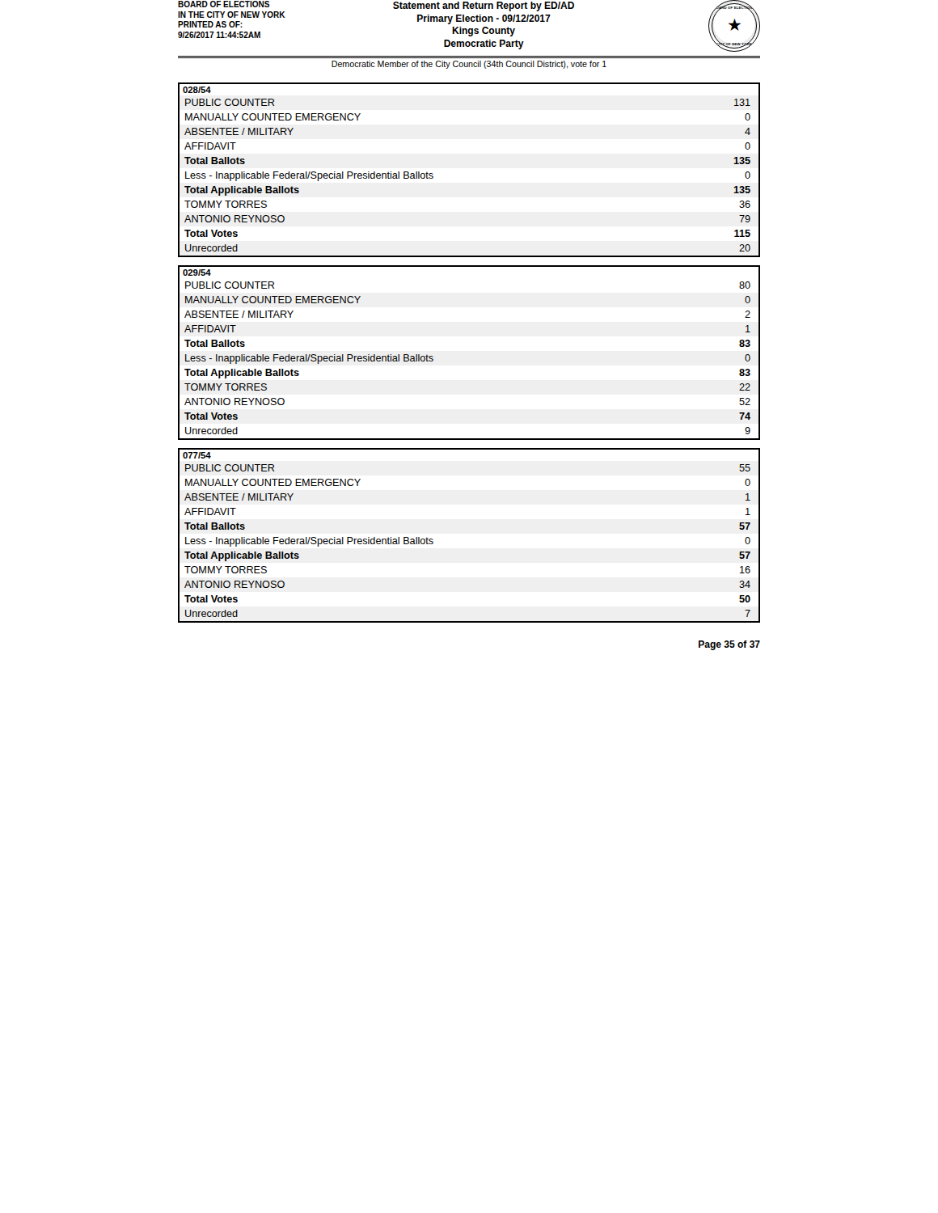BOARD OF ELECTIONS
IN THE CITY OF NEW YORK
PRINTED AS OF:
9/26/2017 11:44:52AM
Statement and Return Report by ED/AD
Primary Election - 09/12/2017
Kings County
Democratic Party
BOARD OF ELECTIONS
★
CITY OF NEW YORK
Democratic Member of the City Council (34th Council District), vote for 1
028/54
| PUBLIC COUNTER | 131 |
| MANUALLY COUNTED EMERGENCY | 0 |
| ABSENTEE / MILITARY | 4 |
| AFFIDAVIT | 0 |
| Total Ballots | 135 |
| Less - Inapplicable Federal/Special Presidential Ballots | 0 |
| Total Applicable Ballots | 135 |
| TOMMY TORRES | 36 |
| ANTONIO REYNOSO | 79 |
| Total Votes | 115 |
| Unrecorded | 20 |
029/54
| PUBLIC COUNTER | 80 |
| MANUALLY COUNTED EMERGENCY | 0 |
| ABSENTEE / MILITARY | 2 |
| AFFIDAVIT | 1 |
| Total Ballots | 83 |
| Less - Inapplicable Federal/Special Presidential Ballots | 0 |
| Total Applicable Ballots | 83 |
| TOMMY TORRES | 22 |
| ANTONIO REYNOSO | 52 |
| Total Votes | 74 |
| Unrecorded | 9 |
077/54
| PUBLIC COUNTER | 55 |
| MANUALLY COUNTED EMERGENCY | 0 |
| ABSENTEE / MILITARY | 1 |
| AFFIDAVIT | 1 |
| Total Ballots | 57 |
| Less - Inapplicable Federal/Special Presidential Ballots | 0 |
| Total Applicable Ballots | 57 |
| TOMMY TORRES | 16 |
| ANTONIO REYNOSO | 34 |
| Total Votes | 50 |
| Unrecorded | 7 |
Page 35 of 37